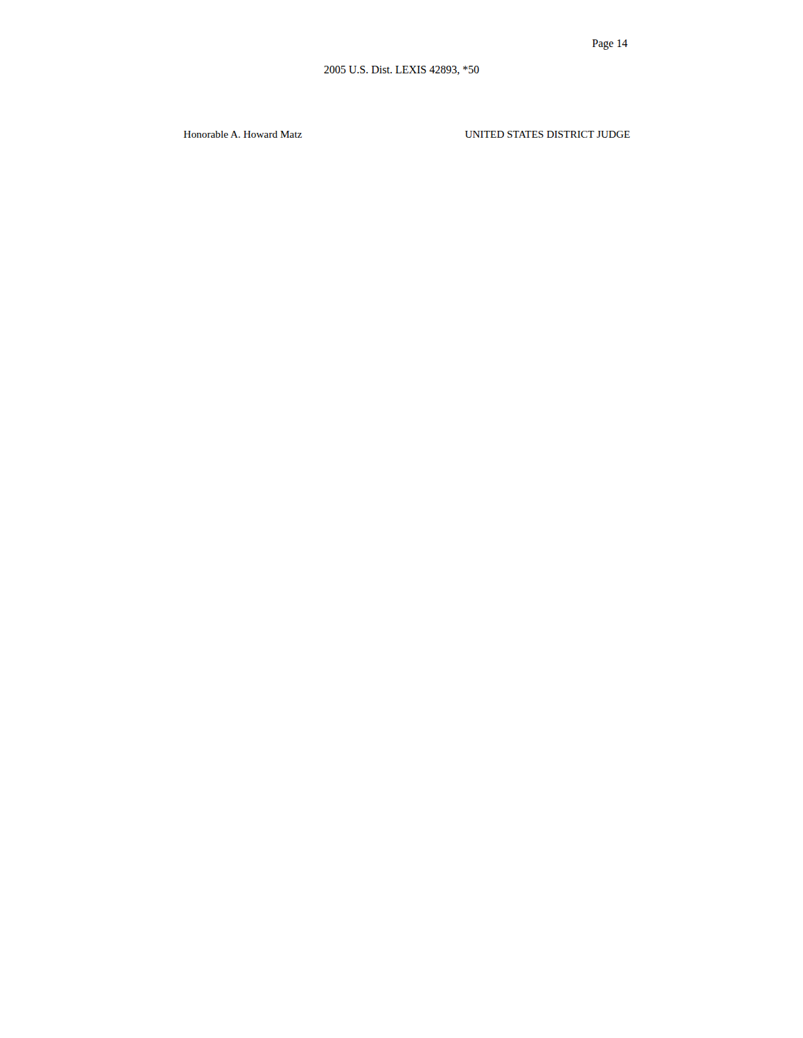Page 14
2005 U.S. Dist. LEXIS 42893, *50
Honorable A. Howard Matz UNITED STATES DISTRICT JUDGE